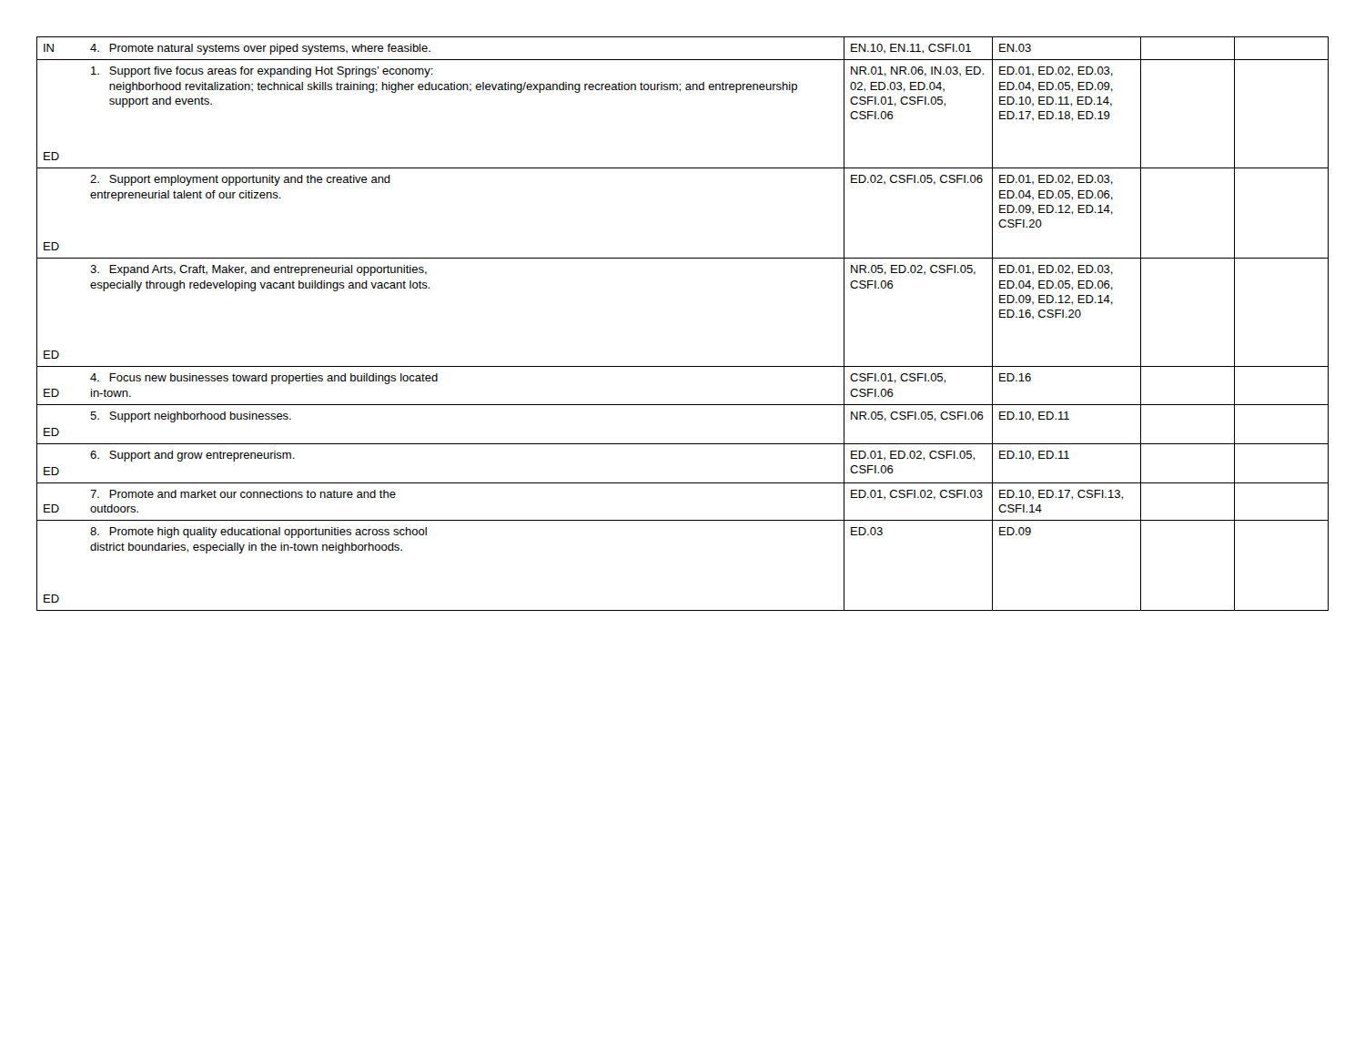| IN | 4. Promote natural systems over piped systems, where feasible. | EN.10, EN.11, CSFI.01 | EN.03 | | |
| ED | 1. Support five focus areas for expanding Hot Springs’ economy: neighborhood revitalization; technical skills training; higher education; elevating/expanding recreation tourism; and entrepreneurship support and events. | NR.01, NR.06, IN.03, ED. 02, ED.03, ED.04, CSFI.01, CSFI.05, CSFI.06 | ED.01, ED.02, ED.03, ED.04, ED.05, ED.09, ED.10, ED.11, ED.14, ED.17, ED.18, ED.19 | | |
| ED | 2. Support employment opportunity and the creative and entrepreneurial talent of our citizens. | ED.02, CSFI.05, CSFI.06 | ED.01, ED.02, ED.03, ED.04, ED.05, ED.06, ED.09, ED.12, ED.14, CSFI.20 | | |
| ED | 3. Expand Arts, Craft, Maker, and entrepreneurial opportunities, especially through redeveloping vacant buildings and vacant lots. | NR.05, ED.02, CSFI.05, CSFI.06 | ED.01, ED.02, ED.03, ED.04, ED.05, ED.06, ED.09, ED.12, ED.14, ED.16, CSFI.20 | | |
| ED | 4. Focus new businesses toward properties and buildings located in-town. | CSFI.01, CSFI.05, CSFI.06 | ED.16 | | |
| ED | 5. Support neighborhood businesses. | NR.05, CSFI.05, CSFI.06 | ED.10, ED.11 | | |
| ED | 6. Support and grow entrepreneurism. | ED.01, ED.02, CSFI.05, CSFI.06 | ED.10, ED.11 | | |
| ED | 7. Promote and market our connections to nature and the outdoors. | ED.01, CSFI.02, CSFI.03 | ED.10, ED.17, CSFI.13, CSFI.14 | | |
| ED | 8. Promote high quality educational opportunities across school district boundaries, especially in the in-town neighborhoods. | ED.03 | ED.09 | | |